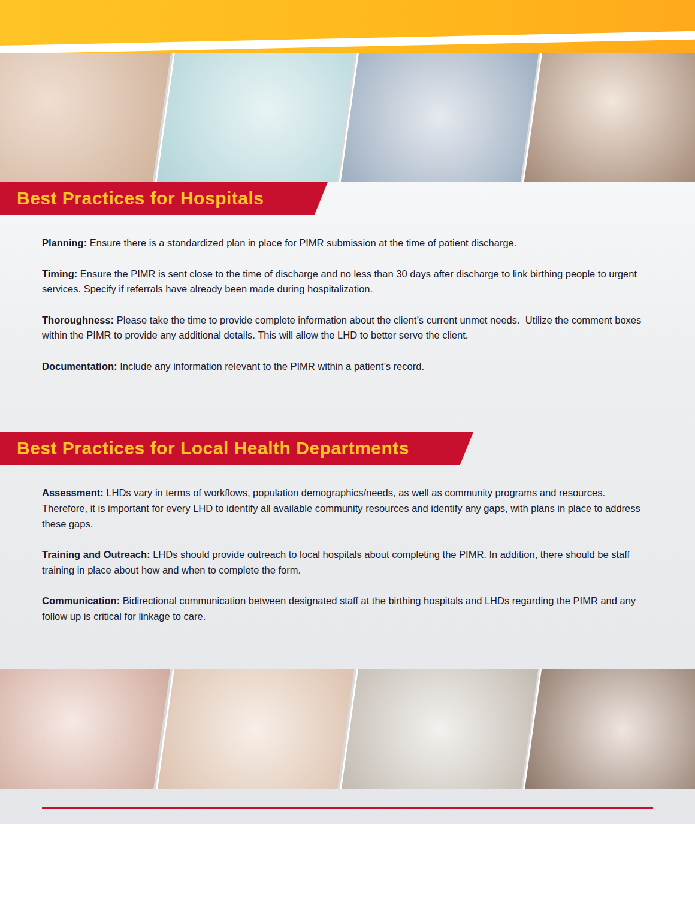Best Practices for Hospitals
Planning: Ensure there is a standardized plan in place for PIMR submission at the time of patient discharge.
Timing: Ensure the PIMR is sent close to the time of discharge and no less than 30 days after discharge to link birthing people to urgent services. Specify if referrals have already been made during hospitalization.
Thoroughness: Please take the time to provide complete information about the client’s current unmet needs. Utilize the comment boxes within the PIMR to provide any additional details. This will allow the LHD to better serve the client.
Documentation: Include any information relevant to the PIMR within a patient’s record.
Best Practices for Local Health Departments
Assessment: LHDs vary in terms of workflows, population demographics/needs, as well as community programs and resources. Therefore, it is important for every LHD to identify all available community resources and identify any gaps, with plans in place to address these gaps.
Training and Outreach: LHDs should provide outreach to local hospitals about completing the PIMR. In addition, there should be staff training in place about how and when to complete the form.
Communication: Bidirectional communication between designated staff at the birthing hospitals and LHDs regarding the PIMR and any follow up is critical for linkage to care.